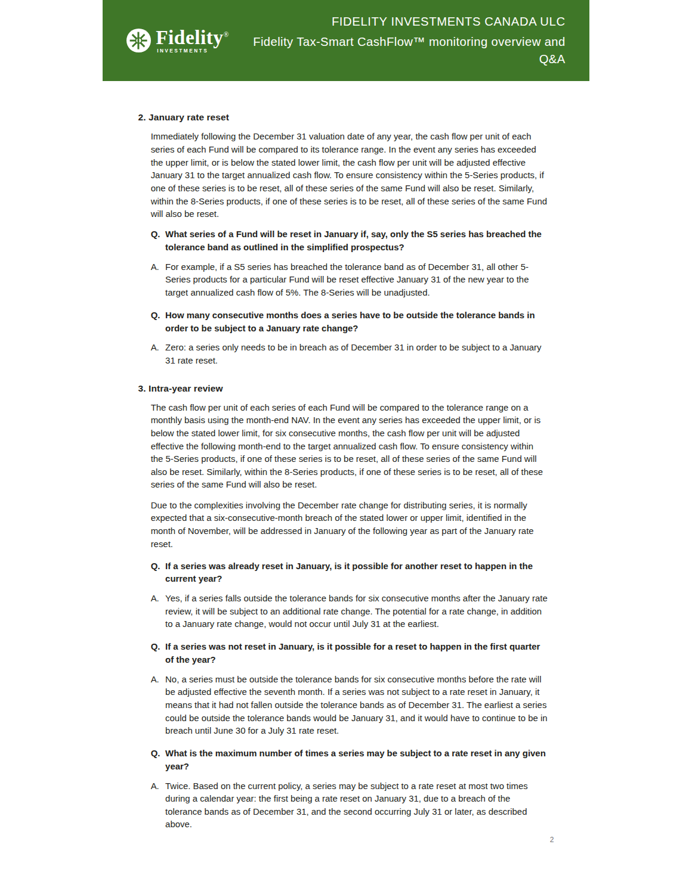Fidelity®
INVESTMENTS
FIDELITY INVESTMENTS CANADA ULC
Fidelity Tax-Smart CashFlow™ monitoring overview and Q&A
2. January rate reset
Immediately following the December 31 valuation date of any year, the cash flow per unit of each series of each Fund will be compared to its tolerance range. In the event any series has exceeded the upper limit, or is below the stated lower limit, the cash flow per unit will be adjusted effective January 31 to the target annualized cash flow. To ensure consistency within the 5-Series products, if one of these series is to be reset, all of these series of the same Fund will also be reset. Similarly, within the 8-Series products, if one of these series is to be reset, all of these series of the same Fund will also be reset.
Q.
What series of a Fund will be reset in January if, say, only the S5 series has breached the tolerance band as outlined in the simplified prospectus?
A.
For example, if a S5 series has breached the tolerance band as of December 31, all other 5-Series products for a particular Fund will be reset effective January 31 of the new year to the target annualized cash flow of 5%. The 8-Series will be unadjusted.
Q.
How many consecutive months does a series have to be outside the tolerance bands in order to be subject to a January rate change?
A.
Zero: a series only needs to be in breach as of December 31 in order to be subject to a January 31 rate reset.
3. Intra-year review
The cash flow per unit of each series of each Fund will be compared to the tolerance range on a monthly basis using the month-end NAV. In the event any series has exceeded the upper limit, or is below the stated lower limit, for six consecutive months, the cash flow per unit will be adjusted effective the following month-end to the target annualized cash flow. To ensure consistency within the 5-Series products, if one of these series is to be reset, all of these series of the same Fund will also be reset. Similarly, within the 8-Series products, if one of these series is to be reset, all of these series of the same Fund will also be reset.
Due to the complexities involving the December rate change for distributing series, it is normally expected that a six-consecutive-month breach of the stated lower or upper limit, identified in the month of November, will be addressed in January of the following year as part of the January rate reset.
Q.
If a series was already reset in January, is it possible for another reset to happen in the current year?
A.
Yes, if a series falls outside the tolerance bands for six consecutive months after the January rate review, it will be subject to an additional rate change. The potential for a rate change, in addition to a January rate change, would not occur until July 31 at the earliest.
Q.
If a series was not reset in January, is it possible for a reset to happen in the first quarter of the year?
A.
No, a series must be outside the tolerance bands for six consecutive months before the rate will be adjusted effective the seventh month. If a series was not subject to a rate reset in January, it means that it had not fallen outside the tolerance bands as of December 31. The earliest a series could be outside the tolerance bands would be January 31, and it would have to continue to be in breach until June 30 for a July 31 rate reset.
Q.
What is the maximum number of times a series may be subject to a rate reset in any given year?
A.
Twice. Based on the current policy, a series may be subject to a rate reset at most two times during a calendar year: the first being a rate reset on January 31, due to a breach of the tolerance bands as of December 31, and the second occurring July 31 or later, as described above.
2